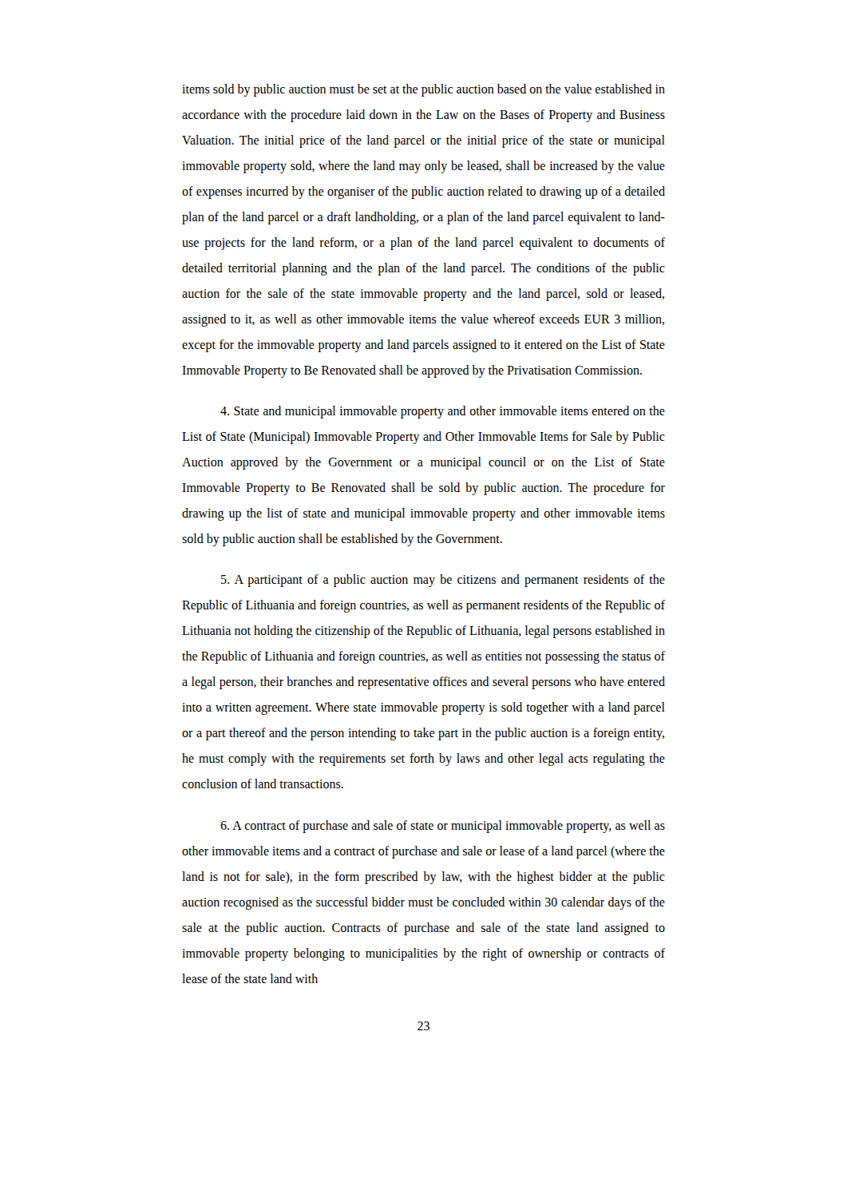items sold by public auction must be set at the public auction based on the value established in accordance with the procedure laid down in the Law on the Bases of Property and Business Valuation. The initial price of the land parcel or the initial price of the state or municipal immovable property sold, where the land may only be leased, shall be increased by the value of expenses incurred by the organiser of the public auction related to drawing up of a detailed plan of the land parcel or a draft landholding, or a plan of the land parcel equivalent to land-use projects for the land reform, or a plan of the land parcel equivalent to documents of detailed territorial planning and the plan of the land parcel. The conditions of the public auction for the sale of the state immovable property and the land parcel, sold or leased, assigned to it, as well as other immovable items the value whereof exceeds EUR 3 million, except for the immovable property and land parcels assigned to it entered on the List of State Immovable Property to Be Renovated shall be approved by the Privatisation Commission.
4. State and municipal immovable property and other immovable items entered on the List of State (Municipal) Immovable Property and Other Immovable Items for Sale by Public Auction approved by the Government or a municipal council or on the List of State Immovable Property to Be Renovated shall be sold by public auction. The procedure for drawing up the list of state and municipal immovable property and other immovable items sold by public auction shall be established by the Government.
5. A participant of a public auction may be citizens and permanent residents of the Republic of Lithuania and foreign countries, as well as permanent residents of the Republic of Lithuania not holding the citizenship of the Republic of Lithuania, legal persons established in the Republic of Lithuania and foreign countries, as well as entities not possessing the status of a legal person, their branches and representative offices and several persons who have entered into a written agreement. Where state immovable property is sold together with a land parcel or a part thereof and the person intending to take part in the public auction is a foreign entity, he must comply with the requirements set forth by laws and other legal acts regulating the conclusion of land transactions.
6. A contract of purchase and sale of state or municipal immovable property, as well as other immovable items and a contract of purchase and sale or lease of a land parcel (where the land is not for sale), in the form prescribed by law, with the highest bidder at the public auction recognised as the successful bidder must be concluded within 30 calendar days of the sale at the public auction. Contracts of purchase and sale of the state land assigned to immovable property belonging to municipalities by the right of ownership or contracts of lease of the state land with
23